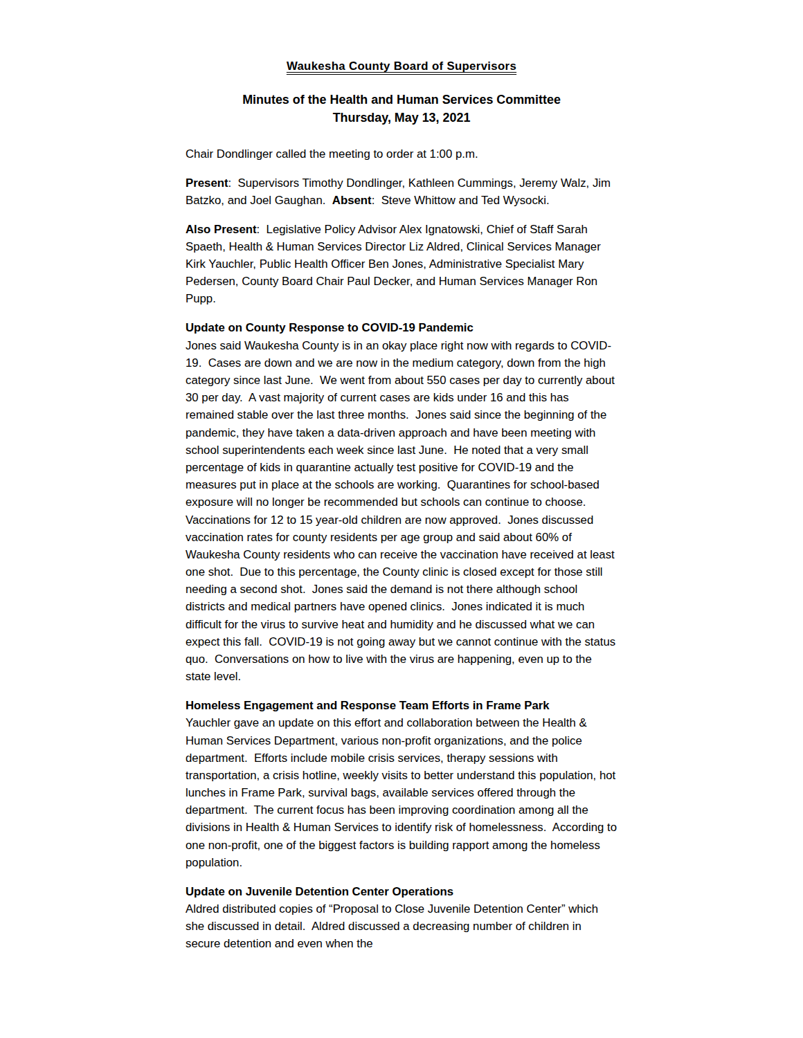Waukesha County Board of Supervisors
Minutes of the Health and Human Services Committee Thursday, May 13, 2021
Chair Dondlinger called the meeting to order at 1:00 p.m.
Present: Supervisors Timothy Dondlinger, Kathleen Cummings, Jeremy Walz, Jim Batzko, and Joel Gaughan. Absent: Steve Whittow and Ted Wysocki.
Also Present: Legislative Policy Advisor Alex Ignatowski, Chief of Staff Sarah Spaeth, Health & Human Services Director Liz Aldred, Clinical Services Manager Kirk Yauchler, Public Health Officer Ben Jones, Administrative Specialist Mary Pedersen, County Board Chair Paul Decker, and Human Services Manager Ron Pupp.
Update on County Response to COVID-19 Pandemic
Jones said Waukesha County is in an okay place right now with regards to COVID-19. Cases are down and we are now in the medium category, down from the high category since last June. We went from about 550 cases per day to currently about 30 per day. A vast majority of current cases are kids under 16 and this has remained stable over the last three months. Jones said since the beginning of the pandemic, they have taken a data-driven approach and have been meeting with school superintendents each week since last June. He noted that a very small percentage of kids in quarantine actually test positive for COVID-19 and the measures put in place at the schools are working. Quarantines for school-based exposure will no longer be recommended but schools can continue to choose. Vaccinations for 12 to 15 year-old children are now approved. Jones discussed vaccination rates for county residents per age group and said about 60% of Waukesha County residents who can receive the vaccination have received at least one shot. Due to this percentage, the County clinic is closed except for those still needing a second shot. Jones said the demand is not there although school districts and medical partners have opened clinics. Jones indicated it is much difficult for the virus to survive heat and humidity and he discussed what we can expect this fall. COVID-19 is not going away but we cannot continue with the status quo. Conversations on how to live with the virus are happening, even up to the state level.
Homeless Engagement and Response Team Efforts in Frame Park
Yauchler gave an update on this effort and collaboration between the Health & Human Services Department, various non-profit organizations, and the police department. Efforts include mobile crisis services, therapy sessions with transportation, a crisis hotline, weekly visits to better understand this population, hot lunches in Frame Park, survival bags, available services offered through the department. The current focus has been improving coordination among all the divisions in Health & Human Services to identify risk of homelessness. According to one non-profit, one of the biggest factors is building rapport among the homeless population.
Update on Juvenile Detention Center Operations
Aldred distributed copies of “Proposal to Close Juvenile Detention Center” which she discussed in detail. Aldred discussed a decreasing number of children in secure detention and even when the